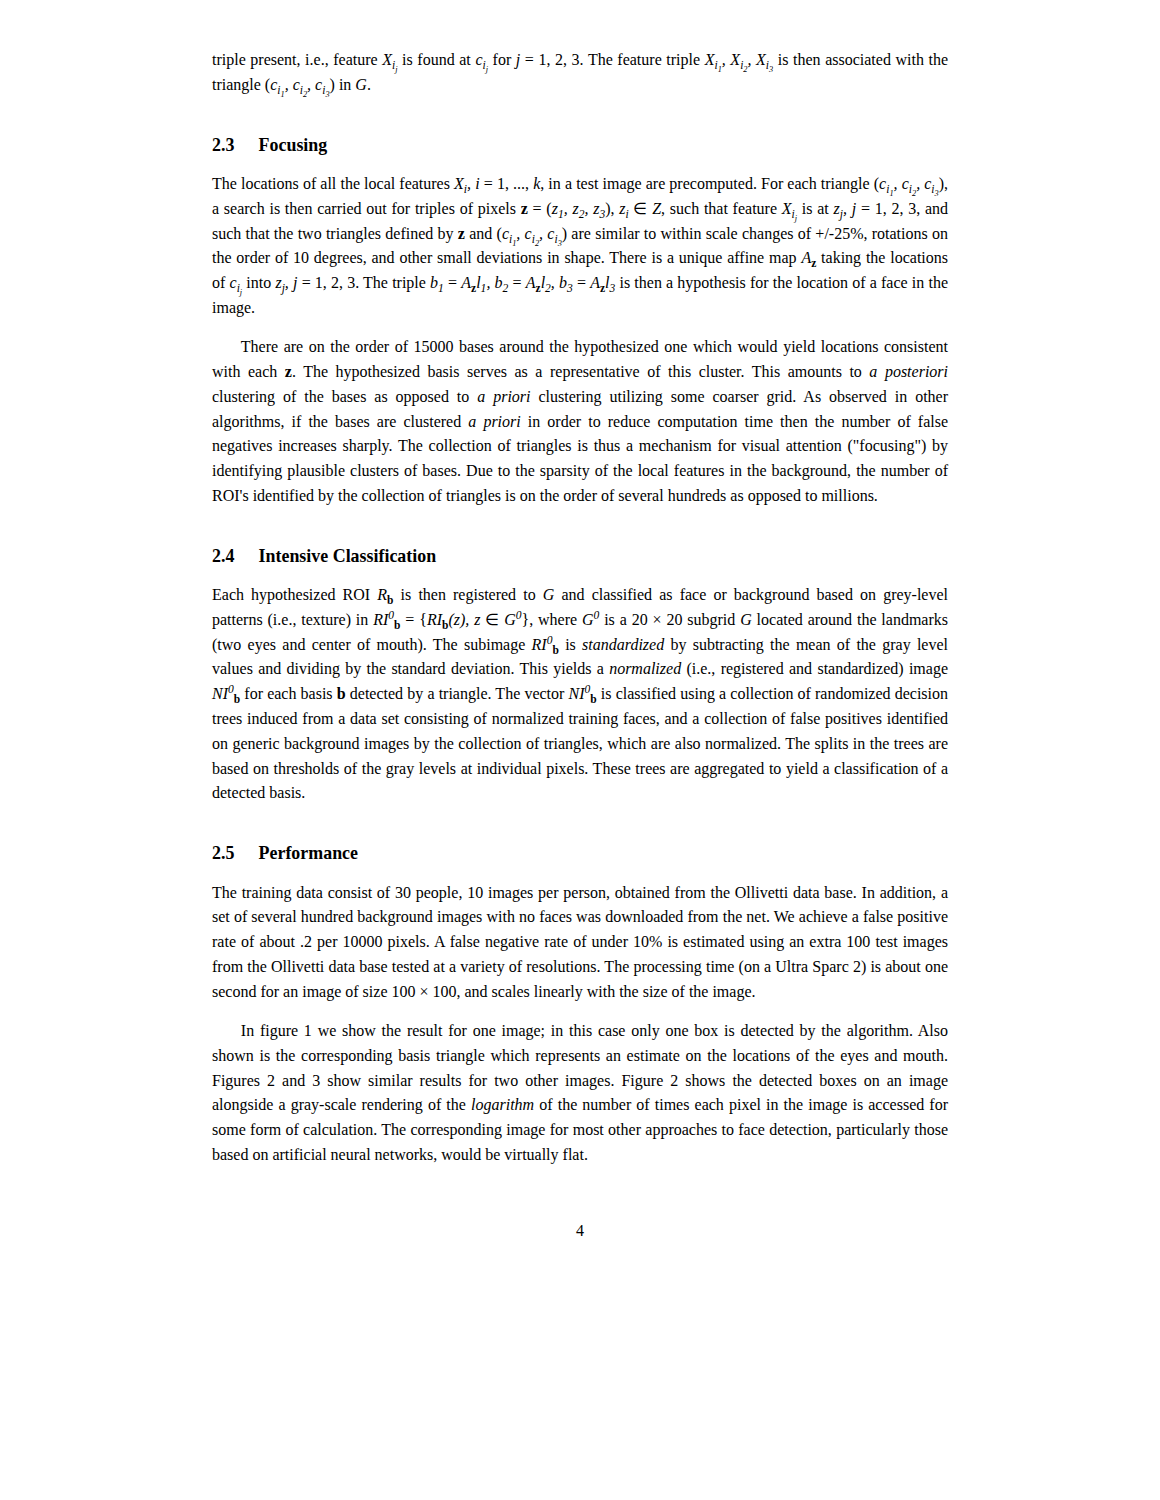triple present, i.e., feature Xij is found at cij for j = 1, 2, 3. The feature triple Xi1, Xi2, Xi3 is then associated with the triangle (ci1, ci2, ci3) in G.
2.3 Focusing
The locations of all the local features Xi, i = 1, ..., k, in a test image are precomputed. For each triangle (ci1, ci2, ci3), a search is then carried out for triples of pixels z = (z1, z2, z3), zi ∈ Z, such that feature Xij is at zj, j = 1, 2, 3, and such that the two triangles defined by z and (ci1, ci2, ci3) are similar to within scale changes of +/-25%, rotations on the order of 10 degrees, and other small deviations in shape. There is a unique affine map Az taking the locations of cij into zj, j = 1, 2, 3. The triple b1 = Azl1, b2 = Azl2, b3 = Azl3 is then a hypothesis for the location of a face in the image.
There are on the order of 15000 bases around the hypothesized one which would yield locations consistent with each z. The hypothesized basis serves as a representative of this cluster. This amounts to a posteriori clustering of the bases as opposed to a priori clustering utilizing some coarser grid. As observed in other algorithms, if the bases are clustered a priori in order to reduce computation time then the number of false negatives increases sharply. The collection of triangles is thus a mechanism for visual attention ("focusing") by identifying plausible clusters of bases. Due to the sparsity of the local features in the background, the number of ROI's identified by the collection of triangles is on the order of several hundreds as opposed to millions.
2.4 Intensive Classification
Each hypothesized ROI Rb is then registered to G and classified as face or background based on grey-level patterns (i.e., texture) in RI0b = {RIb(z), z ∈ G0}, where G0 is a 20 × 20 subgrid G located around the landmarks (two eyes and center of mouth). The subimage RI0b is standardized by subtracting the mean of the gray level values and dividing by the standard deviation. This yields a normalized (i.e., registered and standardized) image NI0b for each basis b detected by a triangle. The vector NI0b is classified using a collection of randomized decision trees induced from a data set consisting of normalized training faces, and a collection of false positives identified on generic background images by the collection of triangles, which are also normalized. The splits in the trees are based on thresholds of the gray levels at individual pixels. These trees are aggregated to yield a classification of a detected basis.
2.5 Performance
The training data consist of 30 people, 10 images per person, obtained from the Ollivetti data base. In addition, a set of several hundred background images with no faces was downloaded from the net. We achieve a false positive rate of about .2 per 10000 pixels. A false negative rate of under 10% is estimated using an extra 100 test images from the Ollivetti data base tested at a variety of resolutions. The processing time (on a Ultra Sparc 2) is about one second for an image of size 100 × 100, and scales linearly with the size of the image.
In figure 1 we show the result for one image; in this case only one box is detected by the algorithm. Also shown is the corresponding basis triangle which represents an estimate on the locations of the eyes and mouth. Figures 2 and 3 show similar results for two other images. Figure 2 shows the detected boxes on an image alongside a gray-scale rendering of the logarithm of the number of times each pixel in the image is accessed for some form of calculation. The corresponding image for most other approaches to face detection, particularly those based on artificial neural networks, would be virtually flat.
4